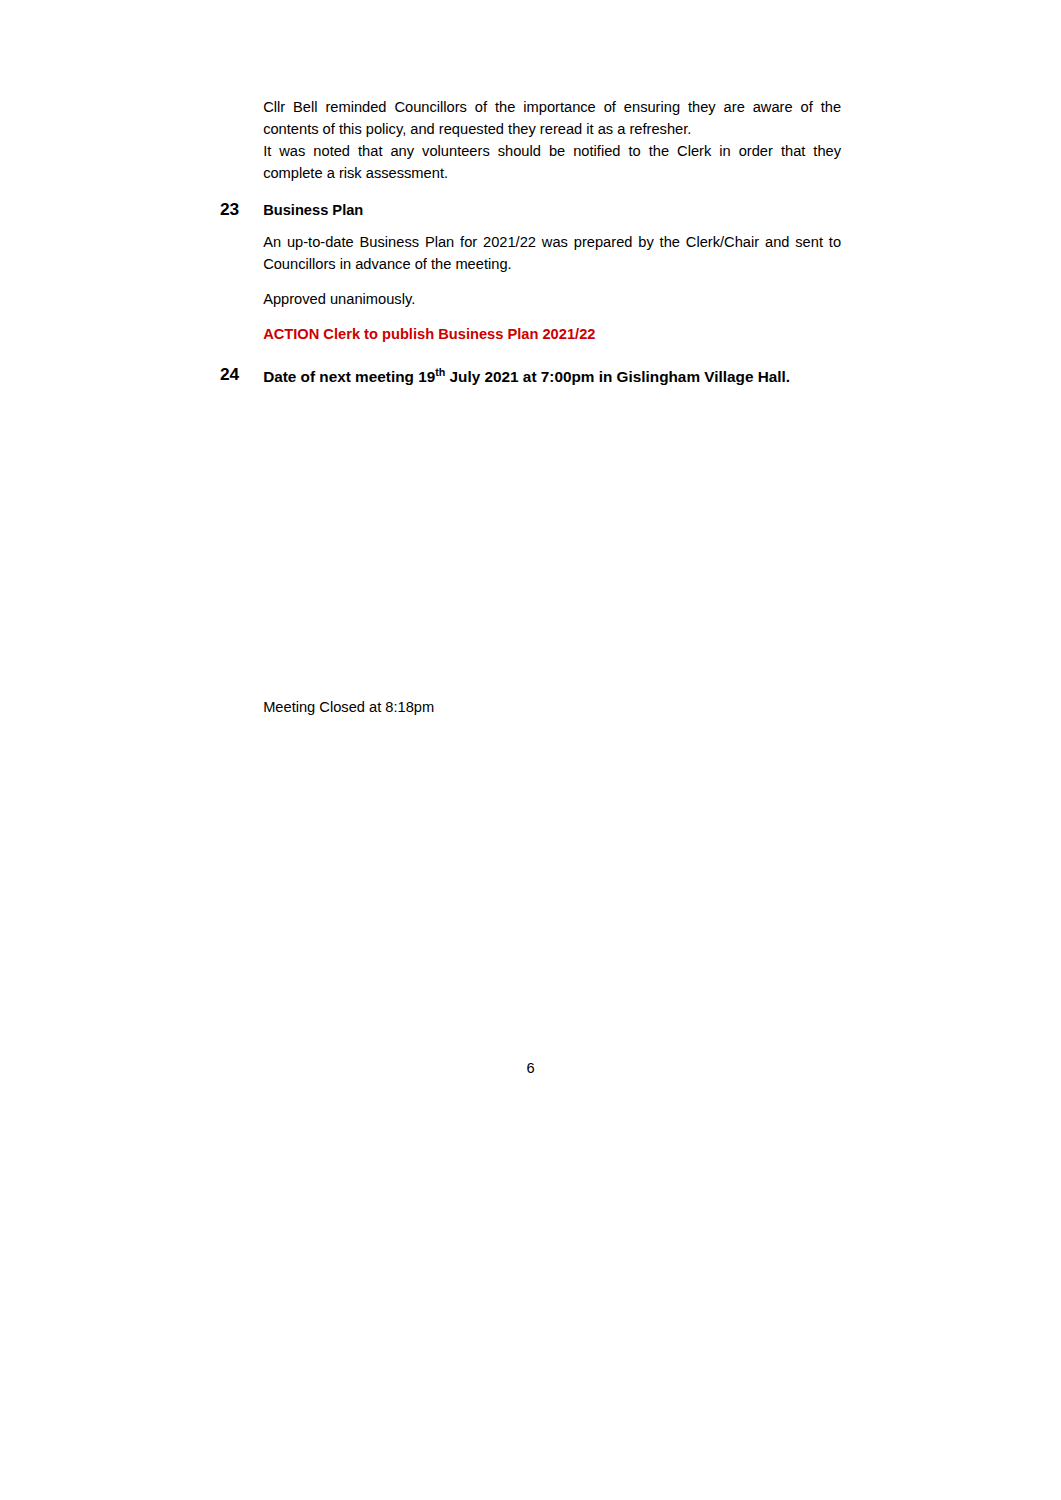Cllr Bell reminded Councillors of the importance of ensuring they are aware of the contents of this policy, and requested they reread it as a refresher.
It was noted that any volunteers should be notified to the Clerk in order that they complete a risk assessment.
23
Business Plan
An up-to-date Business Plan for 2021/22 was prepared by the Clerk/Chair and sent to Councillors in advance of the meeting.
Approved unanimously.
ACTION Clerk to publish Business Plan 2021/22
24
Date of next meeting 19th July 2021 at 7:00pm in Gislingham Village Hall.
Meeting Closed at 8:18pm
6